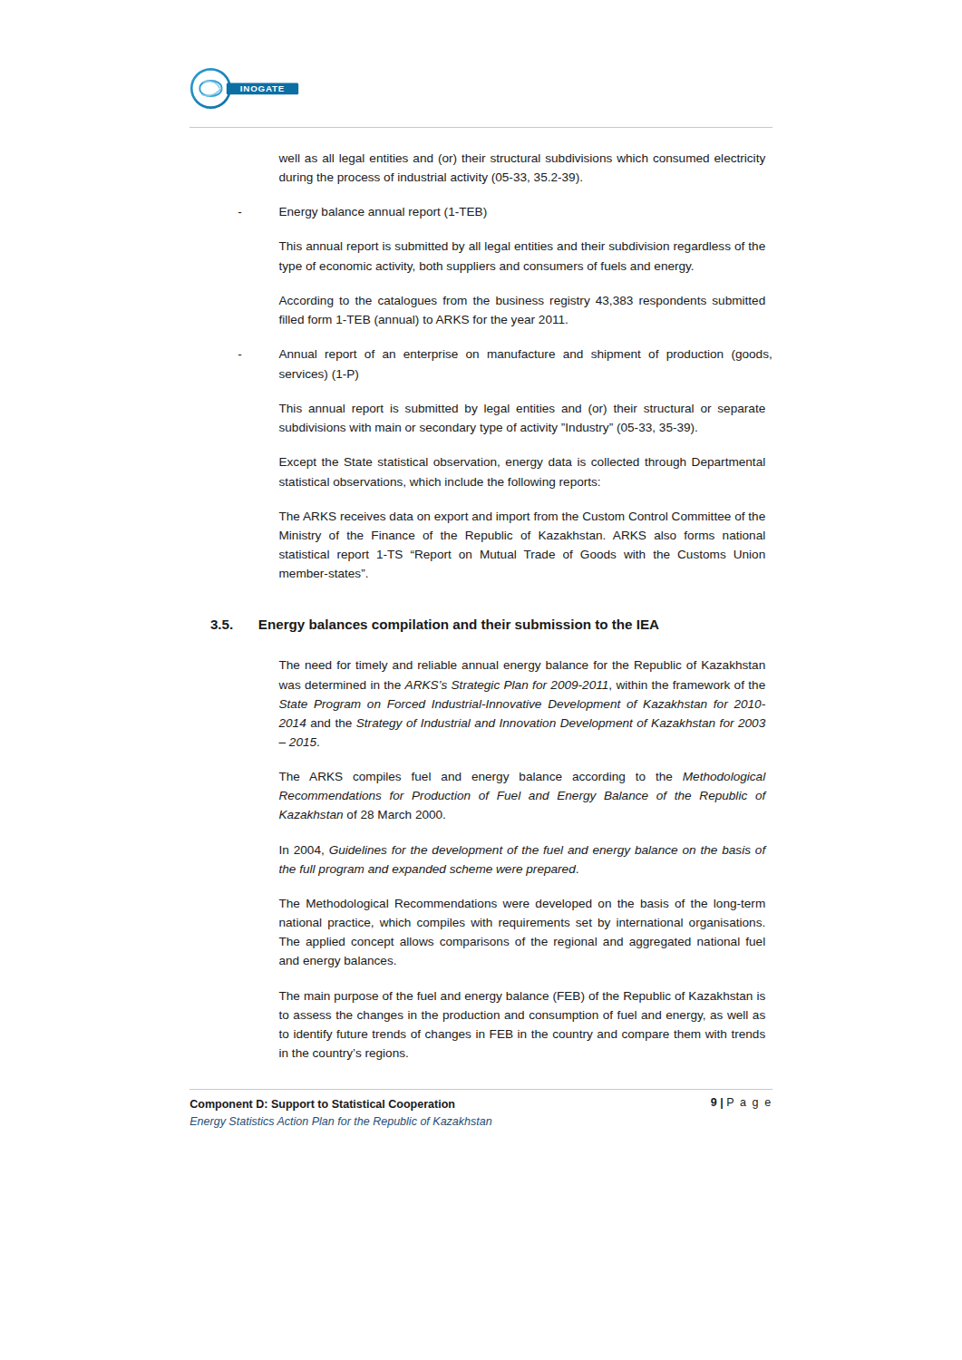INOGATE
well as all legal entities and (or) their structural subdivisions which consumed electricity during the process of industrial activity (05-33, 35.2-39).
Energy balance annual report (1-TEB)
This annual report is submitted by all legal entities and their subdivision regardless of the type of economic activity, both suppliers and consumers of fuels and energy.
According to the catalogues from the business registry 43,383 respondents submitted filled form 1-TEB (annual) to ARKS for the year 2011.
Annual report of an enterprise on manufacture and shipment of production (goods, services) (1-P)
This annual report is submitted by legal entities and (or) their structural or separate subdivisions with main or secondary type of activity ”Industry” (05-33, 35-39).
Except the State statistical observation, energy data is collected through Departmental statistical observations, which include the following reports:
The ARKS receives data on export and import from the Custom Control Committee of the Ministry of the Finance of the Republic of Kazakhstan. ARKS also forms national statistical report 1-TS “Report on Mutual Trade of Goods with the Customs Union member-states”.
3.5. Energy balances compilation and their submission to the IEA
The need for timely and reliable annual energy balance for the Republic of Kazakhstan was determined in the ARKS’s Strategic Plan for 2009-2011, within the framework of the State Program on Forced Industrial-Innovative Development of Kazakhstan for 2010-2014 and the Strategy of Industrial and Innovation Development of Kazakhstan for 2003 – 2015.
The ARKS compiles fuel and energy balance according to the Methodological Recommendations for Production of Fuel and Energy Balance of the Republic of Kazakhstan of 28 March 2000.
In 2004, Guidelines for the development of the fuel and energy balance on the basis of the full program and expanded scheme were prepared.
The Methodological Recommendations were developed on the basis of the long-term national practice, which compiles with requirements set by international organisations. The applied concept allows comparisons of the regional and aggregated national fuel and energy balances.
The main purpose of the fuel and energy balance (FEB) of the Republic of Kazakhstan is to assess the changes in the production and consumption of fuel and energy, as well as to identify future trends of changes in FEB in the country and compare them with trends in the country’s regions.
Component D: Support to Statistical Cooperation
Energy Statistics Action Plan for the Republic of Kazakhstan
9 | P a g e